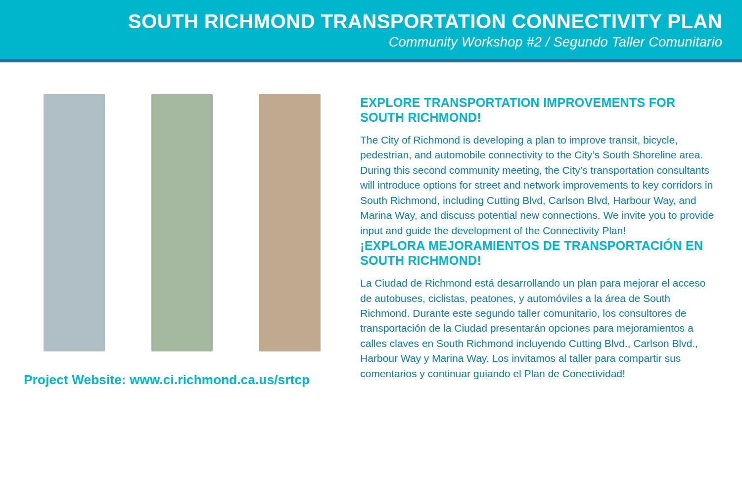South Richmond Transportation Connectivity Plan
Community Workshop #2 / Segundo Taller Comunitario
Project Website: www.ci.richmond.ca.us/srtcp
Explore Transportation Improvements for South Richmond!
The City of Richmond is developing a plan to improve transit, bicycle, pedestrian, and automobile connectivity to the City’s South Shoreline area. During this second community meeting, the City’s transportation consultants will introduce options for street and network improvements to key corridors in South Richmond, including Cutting Blvd, Carlson Blvd, Harbour Way, and Marina Way, and discuss potential new connections. We invite you to provide input and guide the development of the Connectivity Plan!
¡Explora Mejoramientos de Transportación en South Richmond!
La Ciudad de Richmond está desarrollando un plan para mejorar el acceso de autobuses, ciclistas, peatones, y automóviles a la área de South Richmond. Durante este segundo taller comunitario, los consultores de transportación de la Ciudad presentarán opciones para mejoramientos a calles claves en South Richmond incluyendo Cutting Blvd., Carlson Blvd., Harbour Way y Marina Way. Los invitamos al taller para compartir sus comentarios y continuar guiando el Plan de Conectividad!